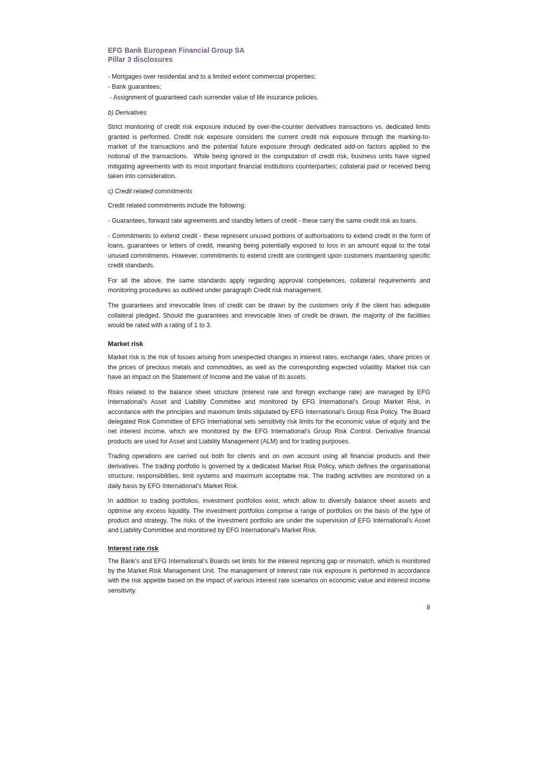EFG Bank European Financial Group SA
Pillar 3 disclosures
- Mortgages over residential and to a limited extent commercial properties;
- Bank guarantees;
- Assignment of guaranteed cash surrender value of life insurance policies.
b) Derivatives
Strict monitoring of credit risk exposure induced by over-the-counter derivatives transactions vs. dedicated limits granted is performed. Credit risk exposure considers the current credit risk exposure through the marking-to-market of the transactions and the potential future exposure through dedicated add-on factors applied to the notional of the transactions. While being ignored in the computation of credit risk, business units have signed mitigating agreements with its most important financial institutions counterparties; collateral paid or received being taken into consideration.
c) Credit related commitments
Credit related commitments include the following:
- Guarantees, forward rate agreements and standby letters of credit - these carry the same credit risk as loans.
- Commitments to extend credit - these represent unused portions of authorisations to extend credit in the form of loans, guarantees or letters of credit, meaning being potentially exposed to loss in an amount equal to the total unused commitments. However, commitments to extend credit are contingent upon customers maintaining specific credit standards.
For all the above, the same standards apply regarding approval competences, collateral requirements and monitoring procedures as outlined under paragraph Credit risk management.
The guarantees and irrevocable lines of credit can be drawn by the customers only if the client has adequate collateral pledged. Should the guarantees and irrevocable lines of credit be drawn, the majority of the facilities would be rated with a rating of 1 to 3.
Market risk
Market risk is the risk of losses arising from unexpected changes in interest rates, exchange rates, share prices or the prices of precious metals and commodities, as well as the corresponding expected volatility. Market risk can have an impact on the Statement of Income and the value of its assets.
Risks related to the balance sheet structure (interest rate and foreign exchange rate) are managed by EFG International's Asset and Liability Committee and monitored by EFG International's Group Market Risk, in accordance with the principles and maximum limits stipulated by EFG International's Group Risk Policy. The Board delegated Risk Committee of EFG International sets sensitivity risk limits for the economic value of equity and the net interest income, which are monitored by the EFG International's Group Risk Control. Derivative financial products are used for Asset and Liability Management (ALM) and for trading purposes.
Trading operations are carried out both for clients and on own account using all financial products and their derivatives. The trading portfolio is governed by a dedicated Market Risk Policy, which defines the organisational structure, responsibilities, limit systems and maximum acceptable risk. The trading activities are monitored on a daily basis by EFG International's Market Risk.
In addition to trading portfolios, investment portfolios exist, which allow to diversify balance sheet assets and optimise any excess liquidity. The investment portfolios comprise a range of portfolios on the basis of the type of product and strategy. The risks of the investment portfolio are under the supervision of EFG International's Asset and Liability Committee and monitored by EFG International's Market Risk.
Interest rate risk
The Bank's and EFG International's Boards set limits for the interest repricing gap or mismatch, which is monitored by the Market Risk Management Unit. The management of interest rate risk exposure is performed in accordance with the risk appetite based on the impact of various interest rate scenarios on economic value and interest income sensitivity.
8